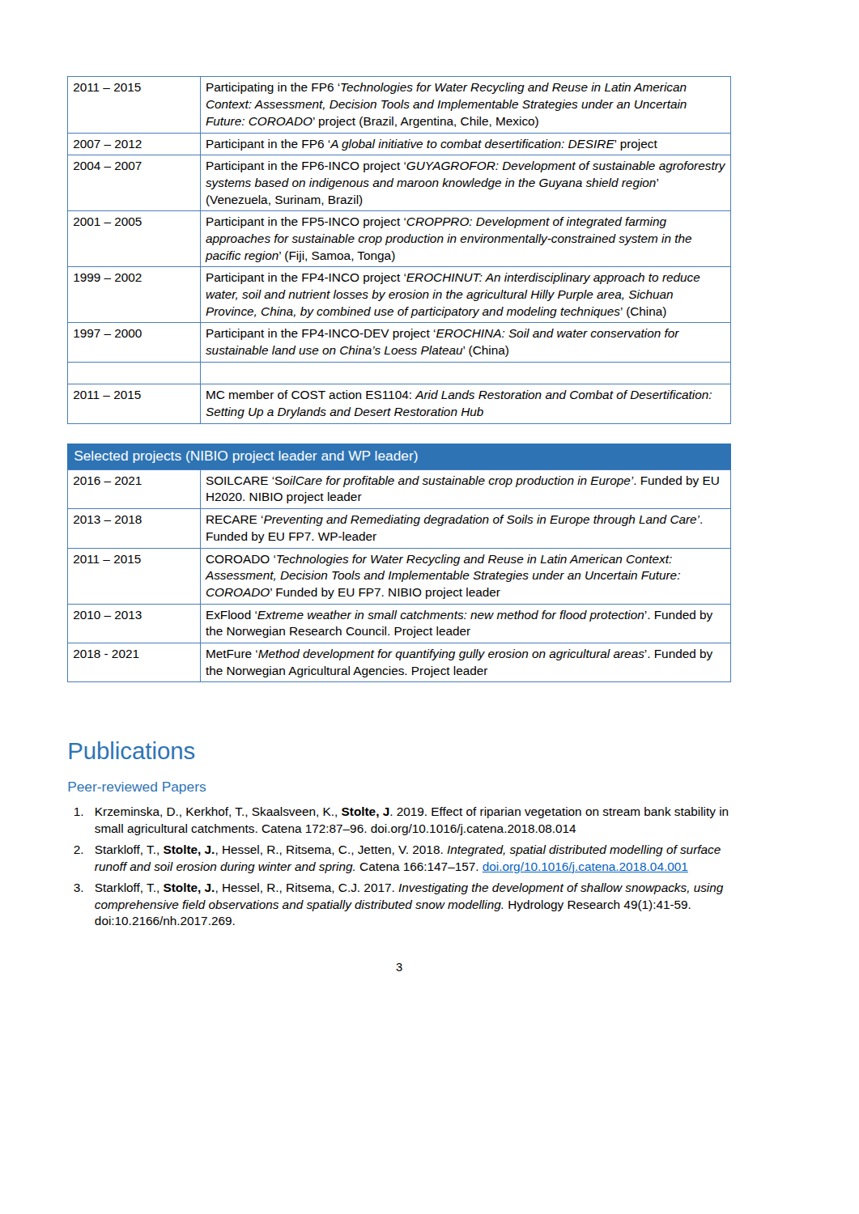| 2011 – 2015 | Participating in the FP6 ‘ Technologies for Water Recycling and Reuse in Latin American Context: Assessment, Decision Tools and Implementable Strategies under an Uncertain Future: COROADO ’ project (Brazil, Argentina, Chile, Mexico) |
| 2007 – 2012 | Participant in the FP6 ‘ A global initiative to combat desertification: DESIRE ’ project |
| 2004 – 2007 | Participant in the FP6-INCO project ‘ GUYAGROFOR: Development of sustainable agroforestry systems based on indigenous and maroon knowledge in the Guyana shield region ’ (Venezuela, Surinam, Brazil) |
| 2001 – 2005 | Participant in the FP5-INCO project ‘ CROPPRO: Development of integrated farming approaches for sustainable crop production in environmentally-constrained system in the pacific region ’ (Fiji, Samoa, Tonga) |
| 1999 – 2002 | Participant in the FP4-INCO project ‘ EROCHINUT: An interdisciplinary approach to reduce water, soil and nutrient losses by erosion in the agricultural Hilly Purple area, Sichuan Province, China, by combined use of participatory and modeling techniques ’ (China) |
| 1997 – 2000 | Participant in the FP4-INCO-DEV project ‘ EROCHINA: Soil and water conservation for sustainable land use on China’s Loess Plateau ’ (China) |
| 2011 – 2015 | MC member of COST action ES1104: Arid Lands Restoration and Combat of Desertification: Setting Up a Drylands and Desert Restoration Hub |
Selected projects (NIBIO project leader and WP leader)
| 2016 – 2021 | SOILCARE ‘S oilCare for profitable and sustainable crop production in Europe’ . Funded by EU H2020. NIBIO project leader |
| 2013 – 2018 | RECARE ‘ Preventing and Remediating degradation of Soils in Europe through Land Care’ . Funded by EU FP7. WP-leader |
| 2011 – 2015 | COROADO ‘ Technologies for Water Recycling and Reuse in Latin American Context: Assessment, Decision Tools and Implementable Strategies under an Uncertain Future: COROADO ’ Funded by EU FP7. NIBIO project leader |
| 2010 – 2013 | ExFlood ‘ Extreme weather in small catchments: new method for flood protection ’. Funded by the Norwegian Research Council. Project leader |
| 2018 - 2021 | MetFure ‘ Method development for quantifying gully erosion on agricultural areas ’. Funded by the Norwegian Agricultural Agencies. Project leader |
Publications
Peer-reviewed Papers
Krzeminska, D., Kerkhof, T., Skaalsveen, K., Stolte, J. 2019. Effect of riparian vegetation on stream bank stability in small agricultural catchments. Catena 172:87–96. doi.org/10.1016/j.catena.2018.08.014
Starkloff, T., Stolte, J., Hessel, R., Ritsema, C., Jetten, V. 2018. Integrated, spatial distributed modelling of surface runoff and soil erosion during winter and spring. Catena 166:147–157. doi.org/10.1016/j.catena.2018.04.001
Starkloff, T., Stolte, J., Hessel, R., Ritsema, C.J. 2017. Investigating the development of shallow snowpacks, using comprehensive field observations and spatially distributed snow modelling. Hydrology Research 49(1):41-59. doi:10.2166/nh.2017.269.
3